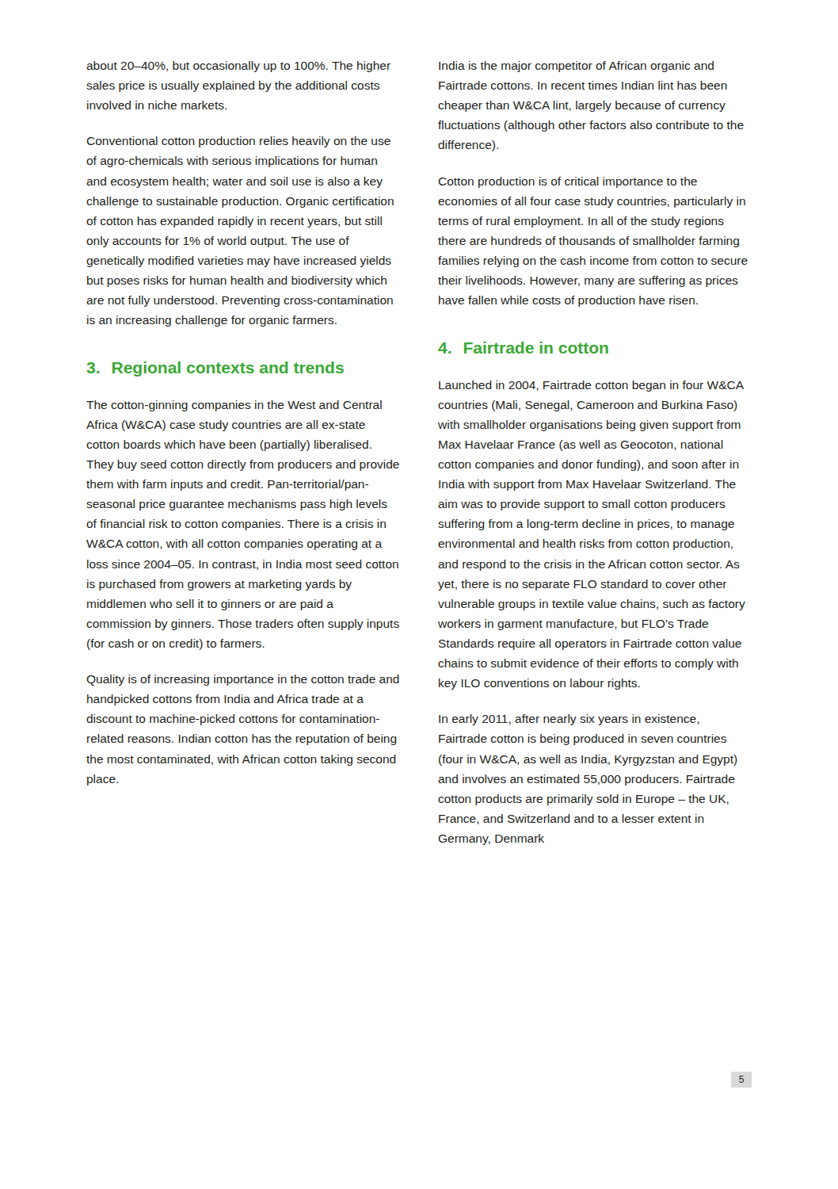about 20–40%, but occasionally up to 100%. The higher sales price is usually explained by the additional costs involved in niche markets.
Conventional cotton production relies heavily on the use of agro-chemicals with serious implications for human and ecosystem health; water and soil use is also a key challenge to sustainable production. Organic certification of cotton has expanded rapidly in recent years, but still only accounts for 1% of world output. The use of genetically modified varieties may have increased yields but poses risks for human health and biodiversity which are not fully understood. Preventing cross-contamination is an increasing challenge for organic farmers.
3. Regional contexts and trends
The cotton-ginning companies in the West and Central Africa (W&CA) case study countries are all ex-state cotton boards which have been (partially) liberalised. They buy seed cotton directly from producers and provide them with farm inputs and credit. Pan-territorial/pan-seasonal price guarantee mechanisms pass high levels of financial risk to cotton companies. There is a crisis in W&CA cotton, with all cotton companies operating at a loss since 2004–05. In contrast, in India most seed cotton is purchased from growers at marketing yards by middlemen who sell it to ginners or are paid a commission by ginners. Those traders often supply inputs (for cash or on credit) to farmers.
Quality is of increasing importance in the cotton trade and handpicked cottons from India and Africa trade at a discount to machine-picked cottons for contamination-related reasons. Indian cotton has the reputation of being the most contaminated, with African cotton taking second place.
India is the major competitor of African organic and Fairtrade cottons. In recent times Indian lint has been cheaper than W&CA lint, largely because of currency fluctuations (although other factors also contribute to the difference).
Cotton production is of critical importance to the economies of all four case study countries, particularly in terms of rural employment. In all of the study regions there are hundreds of thousands of smallholder farming families relying on the cash income from cotton to secure their livelihoods. However, many are suffering as prices have fallen while costs of production have risen.
4. Fairtrade in cotton
Launched in 2004, Fairtrade cotton began in four W&CA countries (Mali, Senegal, Cameroon and Burkina Faso) with smallholder organisations being given support from Max Havelaar France (as well as Geocoton, national cotton companies and donor funding), and soon after in India with support from Max Havelaar Switzerland. The aim was to provide support to small cotton producers suffering from a long-term decline in prices, to manage environmental and health risks from cotton production, and respond to the crisis in the African cotton sector. As yet, there is no separate FLO standard to cover other vulnerable groups in textile value chains, such as factory workers in garment manufacture, but FLO’s Trade Standards require all operators in Fairtrade cotton value chains to submit evidence of their efforts to comply with key ILO conventions on labour rights.
In early 2011, after nearly six years in existence, Fairtrade cotton is being produced in seven countries (four in W&CA, as well as India, Kyrgyzstan and Egypt) and involves an estimated 55,000 producers. Fairtrade cotton products are primarily sold in Europe – the UK, France, and Switzerland and to a lesser extent in Germany, Denmark
5